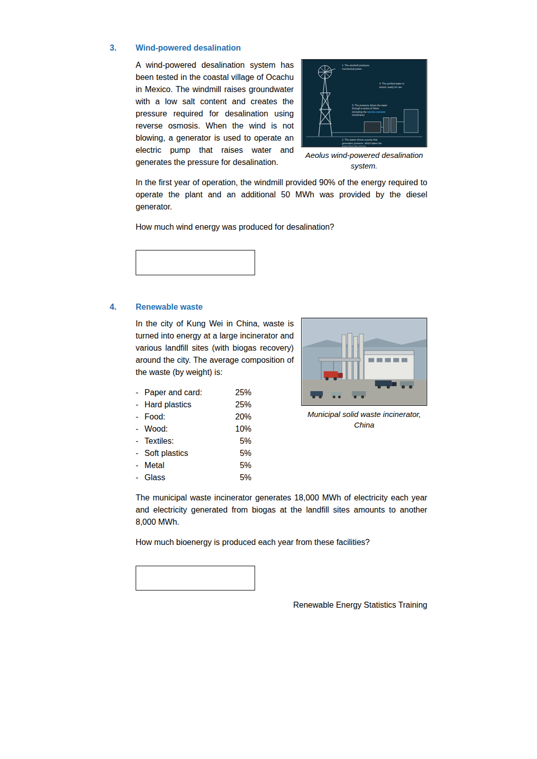3.
Wind-powered desalination
1. The windmill produces mechanical power 4. The purified water is stored, ready for use 3. The pressure drives the water through a series of filters (including the reverse osmosis membrane) 2. The power drives a pump that generates pressure, which takes the water from the source
Aeolus wind-powered desalination system.
A wind-powered desalination system has been tested in the coastal village of Ocachu in Mexico. The windmill raises groundwater with a low salt content and creates the pressure required for desalination using reverse osmosis. When the wind is not blowing, a generator is used to operate an electric pump that raises water and generates the pressure for desalination.
In the first year of operation, the windmill provided 90% of the energy required to operate the plant and an additional 50 MWh was provided by the diesel generator.
How much wind energy was produced for desalination?
4.
Renewable waste
Municipal solid waste incinerator, China
In the city of Kung Wei in China, waste is turned into energy at a large incinerator and various landfill sites (with biogas recovery) around the city. The average composition of the waste (by weight) is:
-Paper and card: 25%
-Hard plastics 25%
-Food: 20%
-Wood: 10%
-Textiles: 5%
-Soft plastics 5%
-Metal 5%
-Glass 5%
The municipal waste incinerator generates 18,000 MWh of electricity each year and electricity generated from biogas at the landfill sites amounts to another 8,000 MWh.
How much bioenergy is produced each year from these facilities?
Renewable Energy Statistics Training